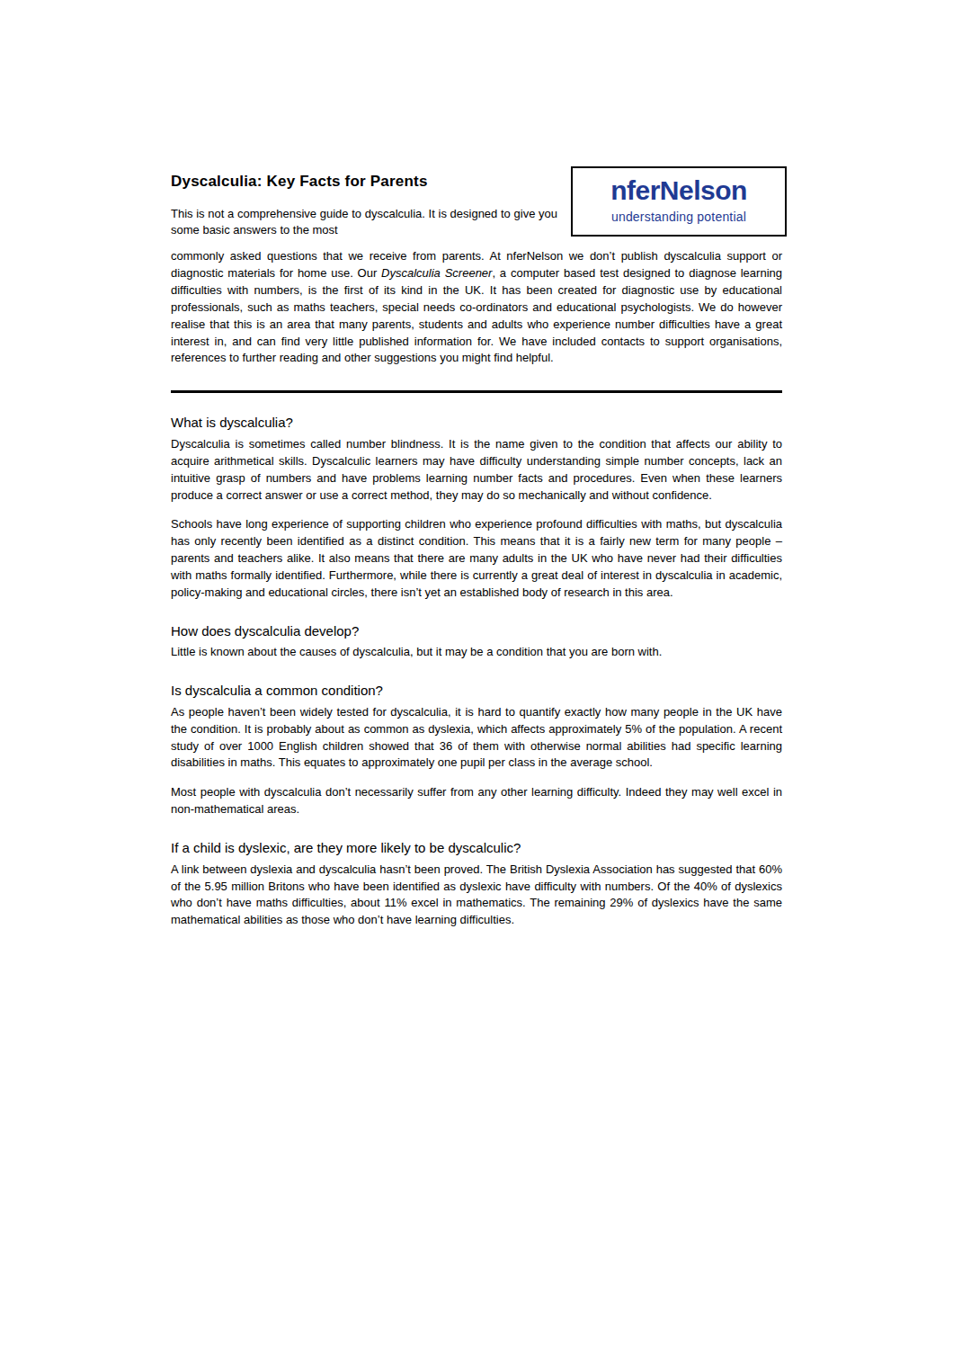nferNelson
understanding potential
Dyscalculia: Key Facts for Parents
This is not a comprehensive guide to dyscalculia. It is designed to give you some basic answers to the most
commonly asked questions that we receive from parents. At nferNelson we don’t publish dyscalculia support or diagnostic materials for home use. Our Dyscalculia Screener, a computer based test designed to diagnose learning difficulties with numbers, is the first of its kind in the UK. It has been created for diagnostic use by educational professionals, such as maths teachers, special needs co-ordinators and educational psychologists. We do however realise that this is an area that many parents, students and adults who experience number difficulties have a great interest in, and can find very little published information for. We have included contacts to support organisations, references to further reading and other suggestions you might find helpful.
What is dyscalculia?
Dyscalculia is sometimes called number blindness. It is the name given to the condition that affects our ability to acquire arithmetical skills. Dyscalculic learners may have difficulty understanding simple number concepts, lack an intuitive grasp of numbers and have problems learning number facts and procedures. Even when these learners produce a correct answer or use a correct method, they may do so mechanically and without confidence.
Schools have long experience of supporting children who experience profound difficulties with maths, but dyscalculia has only recently been identified as a distinct condition. This means that it is a fairly new term for many people – parents and teachers alike. It also means that there are many adults in the UK who have never had their difficulties with maths formally identified. Furthermore, while there is currently a great deal of interest in dyscalculia in academic, policy-making and educational circles, there isn’t yet an established body of research in this area.
How does dyscalculia develop?
Little is known about the causes of dyscalculia, but it may be a condition that you are born with.
Is dyscalculia a common condition?
As people haven’t been widely tested for dyscalculia, it is hard to quantify exactly how many people in the UK have the condition. It is probably about as common as dyslexia, which affects approximately 5% of the population. A recent study of over 1000 English children showed that 36 of them with otherwise normal abilities had specific learning disabilities in maths. This equates to approximately one pupil per class in the average school.
Most people with dyscalculia don’t necessarily suffer from any other learning difficulty. Indeed they may well excel in non-mathematical areas.
If a child is dyslexic, are they more likely to be dyscalculic?
A link between dyslexia and dyscalculia hasn’t been proved. The British Dyslexia Association has suggested that 60% of the 5.95 million Britons who have been identified as dyslexic have difficulty with numbers. Of the 40% of dyslexics who don’t have maths difficulties, about 11% excel in mathematics. The remaining 29% of dyslexics have the same mathematical abilities as those who don’t have learning difficulties.